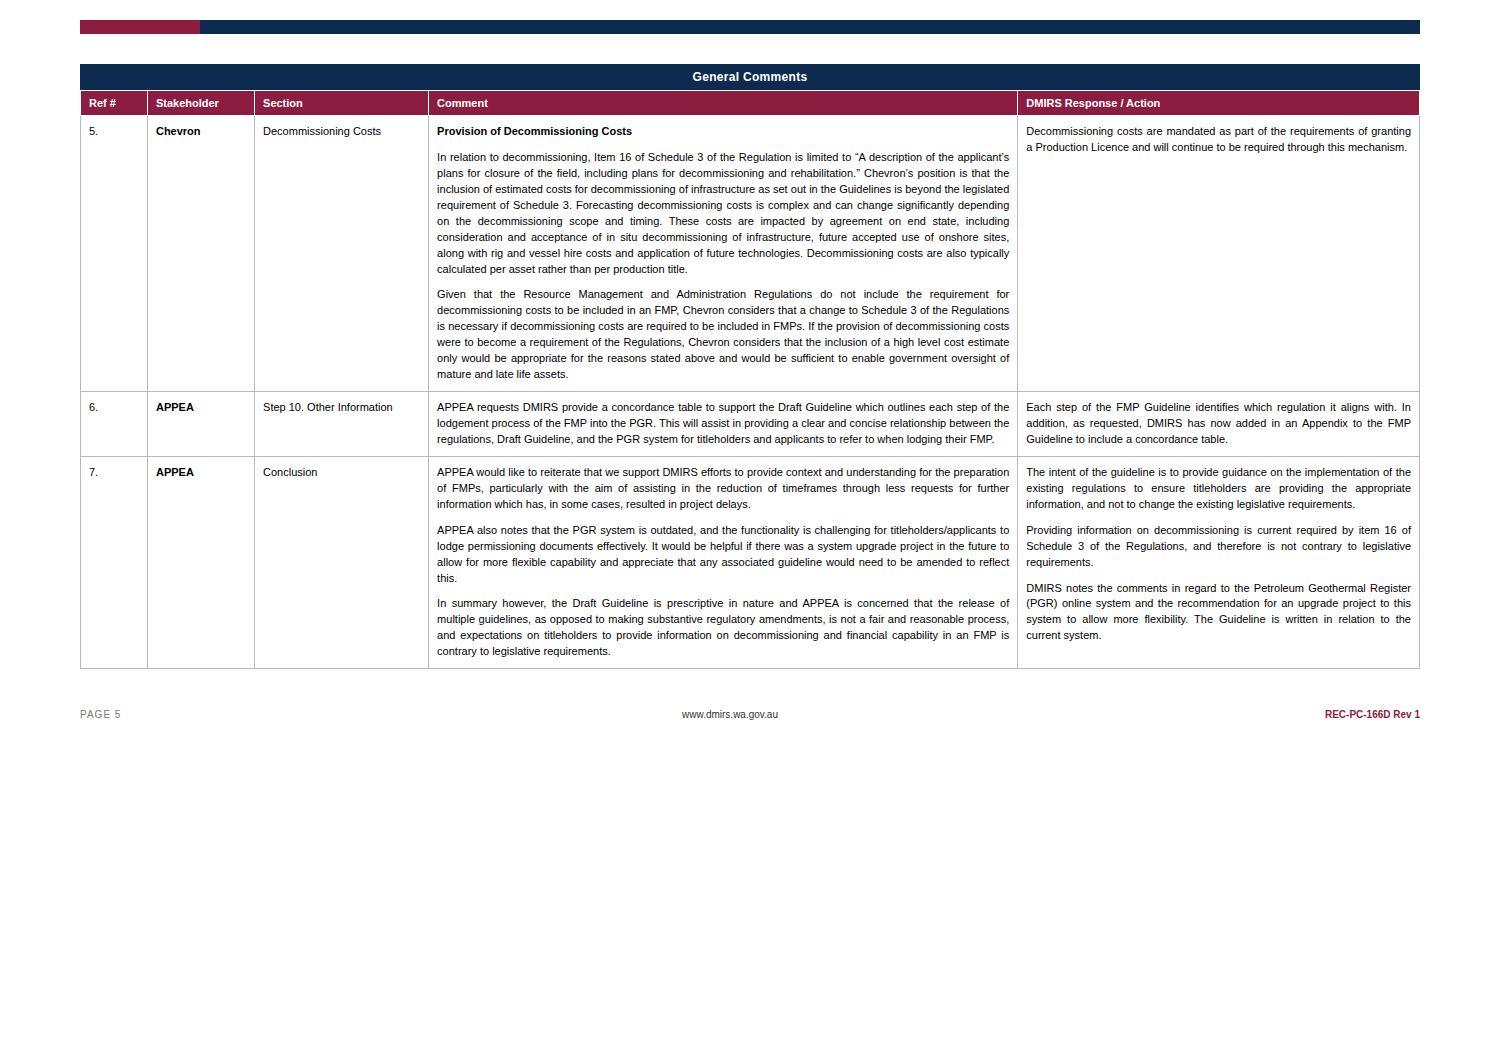General Comments
| Ref # | Stakeholder | Section | Comment | DMIRS Response / Action |
| --- | --- | --- | --- | --- |
| 5. | Chevron | Decommissioning Costs | Provision of Decommissioning Costs In relation to decommissioning, Item 16 of Schedule 3 of the Regulation is limited to “A description of the applicant’s plans for closure of the field, including plans for decommissioning and rehabilitation.” Chevron’s position is that the inclusion of estimated costs for decommissioning of infrastructure as set out in the Guidelines is beyond the legislated requirement of Schedule 3. Forecasting decommissioning costs is complex and can change significantly depending on the decommissioning scope and timing. These costs are impacted by agreement on end state, including consideration and acceptance of in situ decommissioning of infrastructure, future accepted use of onshore sites, along with rig and vessel hire costs and application of future technologies. Decommissioning costs are also typically calculated per asset rather than per production title. Given that the Resource Management and Administration Regulations do not include the requirement for decommissioning costs to be included in an FMP, Chevron considers that a change to Schedule 3 of the Regulations is necessary if decommissioning costs are required to be included in FMPs. If the provision of decommissioning costs were to become a requirement of the Regulations, Chevron considers that the inclusion of a high level cost estimate only would be appropriate for the reasons stated above and would be sufficient to enable government oversight of mature and late life assets. | Decommissioning costs are mandated as part of the requirements of granting a Production Licence and will continue to be required through this mechanism. |
| 6. | APPEA | Step 10. Other Information | APPEA requests DMIRS provide a concordance table to support the Draft Guideline which outlines each step of the lodgement process of the FMP into the PGR. This will assist in providing a clear and concise relationship between the regulations, Draft Guideline, and the PGR system for titleholders and applicants to refer to when lodging their FMP. | Each step of the FMP Guideline identifies which regulation it aligns with. In addition, as requested, DMIRS has now added in an Appendix to the FMP Guideline to include a concordance table. |
| 7. | APPEA | Conclusion | APPEA would like to reiterate that we support DMIRS efforts to provide context and understanding for the preparation of FMPs, particularly with the aim of assisting in the reduction of timeframes through less requests for further information which has, in some cases, resulted in project delays. APPEA also notes that the PGR system is outdated, and the functionality is challenging for titleholders/applicants to lodge permissioning documents effectively. It would be helpful if there was a system upgrade project in the future to allow for more flexible capability and appreciate that any associated guideline would need to be amended to reflect this. In summary however, the Draft Guideline is prescriptive in nature and APPEA is concerned that the release of multiple guidelines, as opposed to making substantive regulatory amendments, is not a fair and reasonable process, and expectations on titleholders to provide information on decommissioning and financial capability in an FMP is contrary to legislative requirements. | The intent of the guideline is to provide guidance on the implementation of the existing regulations to ensure titleholders are providing the appropriate information, and not to change the existing legislative requirements. Providing information on decommissioning is current required by item 16 of Schedule 3 of the Regulations, and therefore is not contrary to legislative requirements. DMIRS notes the comments in regard to the Petroleum Geothermal Register (PGR) online system and the recommendation for an upgrade project to this system to allow more flexibility. The Guideline is written in relation to the current system. |
PAGE 5
www.dmirs.wa.gov.au
REC-PC-166D Rev 1